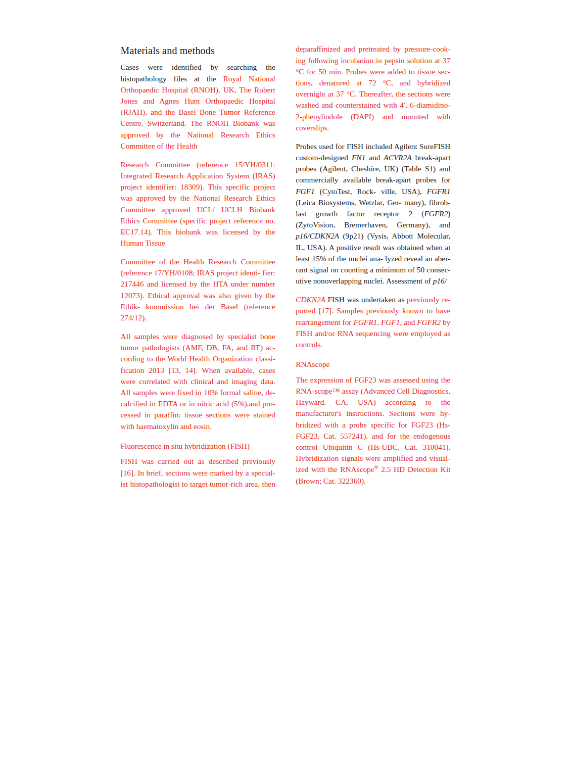Materials and methods
Cases were identified by searching the histopathology files at the Royal National Orthopaedic Hospital (RNOH), UK, The Robert Jones and Agnes Hunt Orthopaedic Hospital (RJAH), and the Basel Bone Tumor Reference Centre, Switzerland. The RNOH Biobank was approved by the National Research Ethics Committee of the Health
Research Committee (reference 15/YH/0311: Integrated Research Application System (IRAS) project identifier: 18309). This specific project was approved by the National Research Ethics Committee approved UCL/ UCLH Biobank Ethics Committee (specific project reference no. EC17.14). This biobank was licensed by the Human Tissue
Committee of the Health Research Committee (reference 17/YH/0108; IRAS project identi- fier: 217446 and licensed by the HTA under number 12073). Ethical approval was also given by the Ethik- kommission bei der Basel (reference 274/12).
All samples were diagnosed by specialist bone tumor pathologists (AMF, DB, FA, and RT) according to the World Health Organization classification 2013 [13, 14]. When available, cases were correlated with clinical and imaging data. All samples were fixed in 10% formal saline, decalcified in EDTA or in nitric acid (5%),and processed in paraffin: tissue sections were stained with haematoxylin and eosin.
Fluorescence in situ hybridization (FISH)
FISH was carried out as described previously [16]. In brief, sections were marked by a specialist histopathologist to target tumor-rich area, then deparaffinized and pretreated by pressure-cooking following incubation in pepsin solution at 37 °C for 50 min. Probes were added to tissue sections, denatured at 72 °C, and hybridized overnight at 37 °C. Thereafter, the sections were washed and counterstained with 4′, 6-diamidino-2-phenylindole (DAPI) and mounted with coverslips.
Probes used for FISH included Agilent SureFISH custom-designed FN1 and ACVR2A break-apart probes (Agilent, Cheshire, UK) (Table S1) and commercially available break-apart probes for FGF1 (CytoTest, Rock- ville, USA), FGFR1 (Leica Biosystems, Wetzlar, Ger- many), fibroblast growth factor receptor 2 (FGFR2) (ZytoVision, Bremerhaven, Germany), and p16/CDKN2A (9p21) (Vysis, Abbott Molecular, IL, USA). A positive result was obtained when at least 15% of the nuclei ana- lyzed reveal an aberrant signal on counting a minimum of 50 consecutive nonoverlapping nuclei. Assessment of p16/
CDKN2A FISH was undertaken as previously reported [17]. Samples previously known to have rearrangement for FGFR1, FGF1, and FGFR2 by FISH and/or RNA sequencing were employed as controls.
RNAscope
The expression of FGF23 was assessed using the RNA-scope™ assay (Advanced Cell Diagnostics, Hayward, CA, USA) according to the manufacturer's instructions. Sections were hybridized with a probe specific for FGF23 (Hs-FGF23, Cat. 557241), and for the endogenous control Ubiquitin C (Hs-UBC, Cat. 310041). Hybridization signals were amplified and visualized with the RNAscope® 2.5 HD Detection Kit (Brown; Cat. 322360).